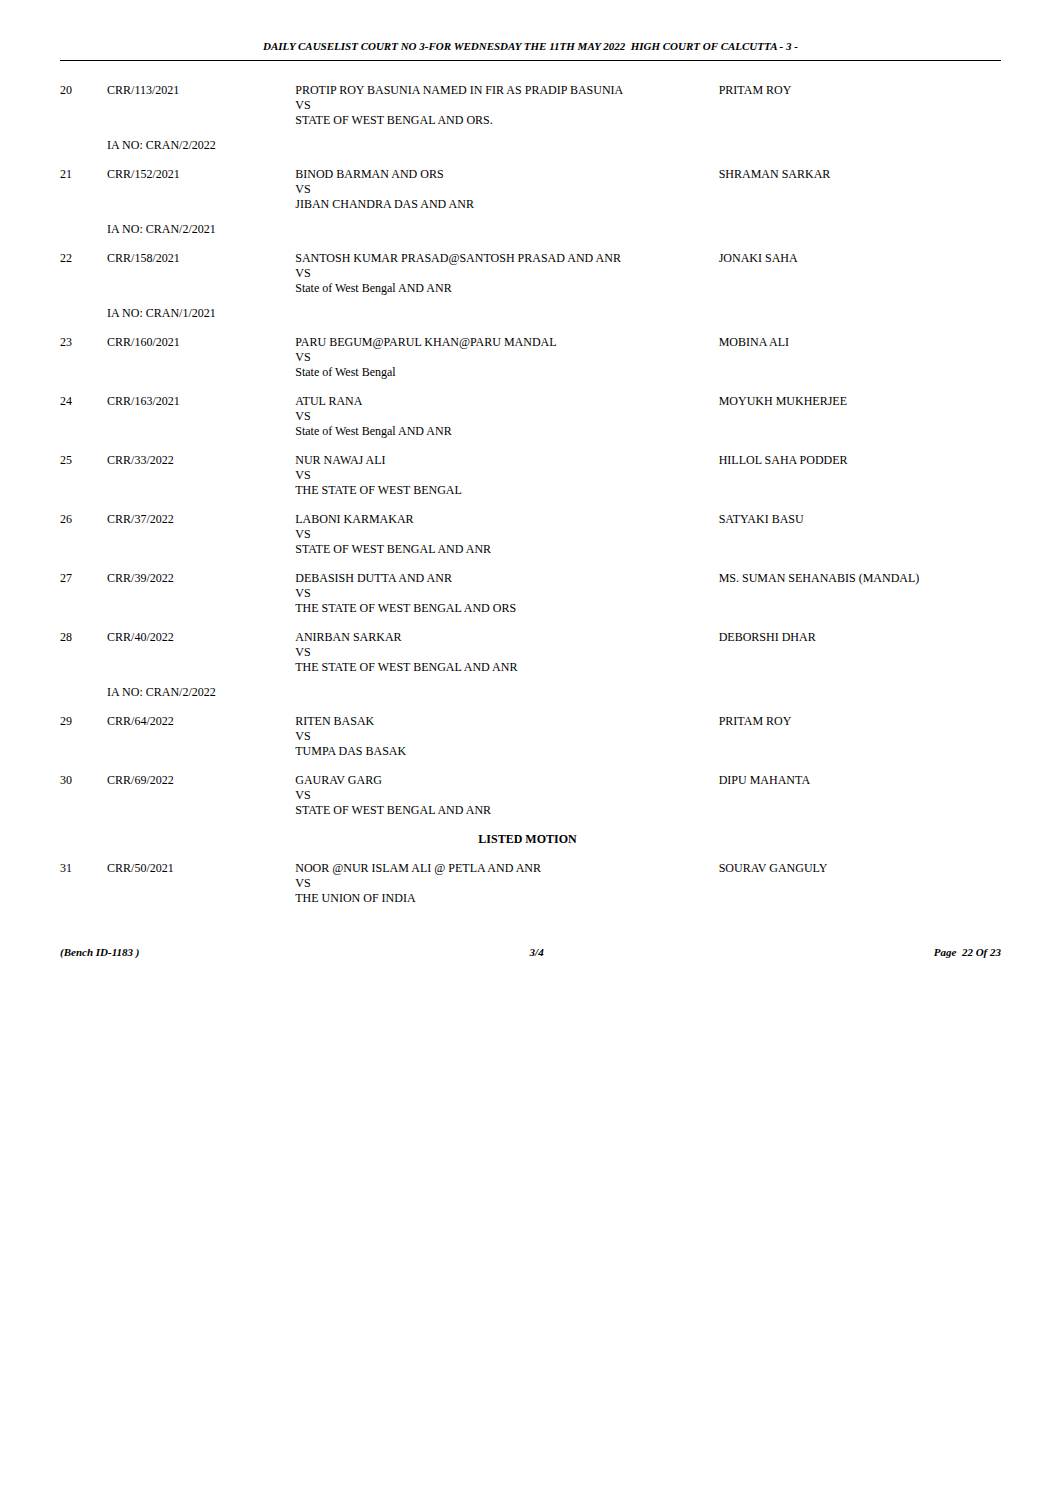DAILY CAUSELIST COURT NO 3-FOR WEDNESDAY THE 11TH MAY 2022 HIGH COURT OF CALCUTTA - 3 -
| 20 | CRR/113/2021 | PROTIP ROY BASUNIA NAMED IN FIR AS PRADIP BASUNIA VS STATE OF WEST BENGAL AND ORS. | PRITAM ROY |
| | IA NO: CRAN/2/2022 |
| 21 | CRR/152/2021 | BINOD BARMAN AND ORS VS JIBAN CHANDRA DAS AND ANR | SHRAMAN SARKAR |
| | IA NO: CRAN/2/2021 |
| 22 | CRR/158/2021 | SANTOSH KUMAR PRASAD@SANTOSH PRASAD AND ANR VS State of West Bengal AND ANR | JONAKI SAHA |
| | IA NO: CRAN/1/2021 |
| 23 | CRR/160/2021 | PARU BEGUM@PARUL KHAN@PARU MANDAL VS State of West Bengal | MOBINA ALI |
| 24 | CRR/163/2021 | ATUL RANA VS State of West Bengal AND ANR | MOYUKH MUKHERJEE |
| 25 | CRR/33/2022 | NUR NAWAJ ALI VS THE STATE OF WEST BENGAL | HILLOL SAHA PODDER |
| 26 | CRR/37/2022 | LABONI KARMAKAR VS STATE OF WEST BENGAL AND ANR | SATYAKI BASU |
| 27 | CRR/39/2022 | DEBASISH DUTTA AND ANR VS THE STATE OF WEST BENGAL AND ORS | MS. SUMAN SEHANABIS (MANDAL) |
| 28 | CRR/40/2022 | ANIRBAN SARKAR VS THE STATE OF WEST BENGAL AND ANR | DEBORSHI DHAR |
| | IA NO: CRAN/2/2022 |
| 29 | CRR/64/2022 | RITEN BASAK VS TUMPA DAS BASAK | PRITAM ROY |
| 30 | CRR/69/2022 | GAURAV GARG VS STATE OF WEST BENGAL AND ANR | DIPU MAHANTA |
| LISTED MOTION |
| 31 | CRR/50/2021 | NOOR @NUR ISLAM ALI @ PETLA AND ANR VS THE UNION OF INDIA | SOURAV GANGULY |
(Bench ID-1183 )
3/4
Page 22 Of 23